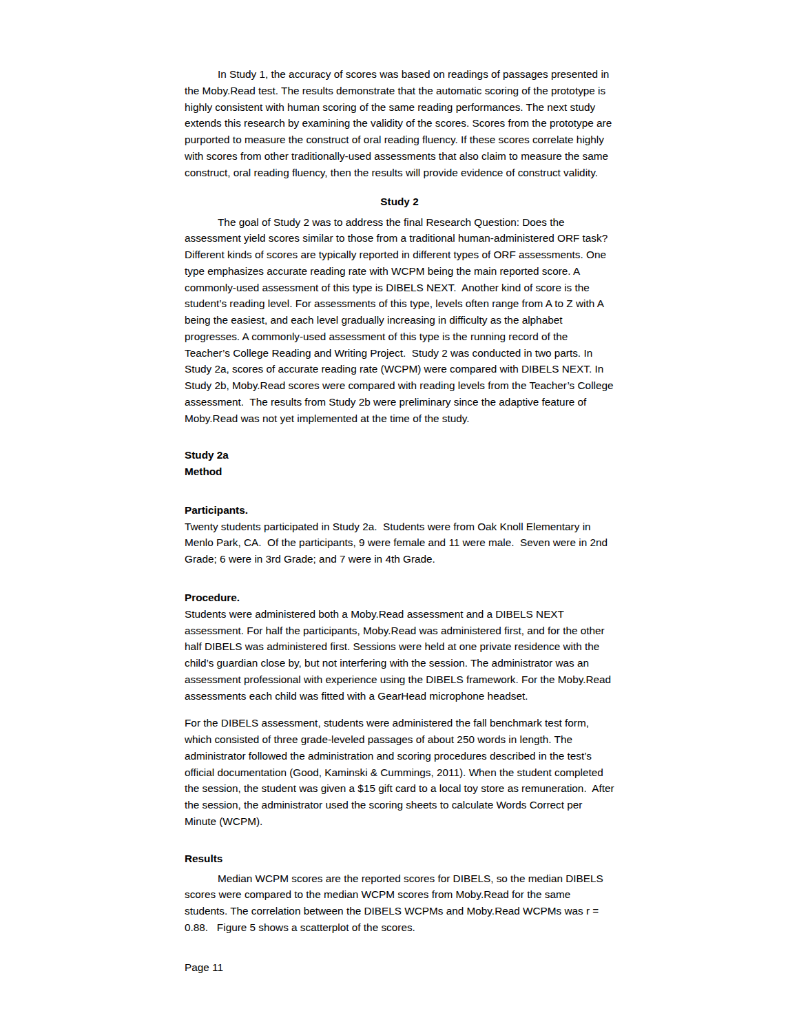In Study 1, the accuracy of scores was based on readings of passages presented in the Moby.Read test. The results demonstrate that the automatic scoring of the prototype is highly consistent with human scoring of the same reading performances. The next study extends this research by examining the validity of the scores. Scores from the prototype are purported to measure the construct of oral reading fluency. If these scores correlate highly with scores from other traditionally-used assessments that also claim to measure the same construct, oral reading fluency, then the results will provide evidence of construct validity.
Study 2
The goal of Study 2 was to address the final Research Question: Does the assessment yield scores similar to those from a traditional human-administered ORF task? Different kinds of scores are typically reported in different types of ORF assessments. One type emphasizes accurate reading rate with WCPM being the main reported score. A commonly-used assessment of this type is DIBELS NEXT. Another kind of score is the student’s reading level. For assessments of this type, levels often range from A to Z with A being the easiest, and each level gradually increasing in difficulty as the alphabet progresses. A commonly-used assessment of this type is the running record of the Teacher’s College Reading and Writing Project. Study 2 was conducted in two parts. In Study 2a, scores of accurate reading rate (WCPM) were compared with DIBELS NEXT. In Study 2b, Moby.Read scores were compared with reading levels from the Teacher’s College assessment. The results from Study 2b were preliminary since the adaptive feature of Moby.Read was not yet implemented at the time of the study.
Study 2a
Method
Participants.
Twenty students participated in Study 2a. Students were from Oak Knoll Elementary in Menlo Park, CA. Of the participants, 9 were female and 11 were male. Seven were in 2nd Grade; 6 were in 3rd Grade; and 7 were in 4th Grade.
Procedure.
Students were administered both a Moby.Read assessment and a DIBELS NEXT assessment. For half the participants, Moby.Read was administered first, and for the other half DIBELS was administered first. Sessions were held at one private residence with the child’s guardian close by, but not interfering with the session. The administrator was an assessment professional with experience using the DIBELS framework. For the Moby.Read assessments each child was fitted with a GearHead microphone headset.
For the DIBELS assessment, students were administered the fall benchmark test form, which consisted of three grade-leveled passages of about 250 words in length. The administrator followed the administration and scoring procedures described in the test’s official documentation (Good, Kaminski & Cummings, 2011). When the student completed the session, the student was given a $15 gift card to a local toy store as remuneration. After the session, the administrator used the scoring sheets to calculate Words Correct per Minute (WCPM).
Results
Median WCPM scores are the reported scores for DIBELS, so the median DIBELS scores were compared to the median WCPM scores from Moby.Read for the same students. The correlation between the DIBELS WCPMs and Moby.Read WCPMs was r = 0.88. Figure 5 shows a scatterplot of the scores.
Page 11